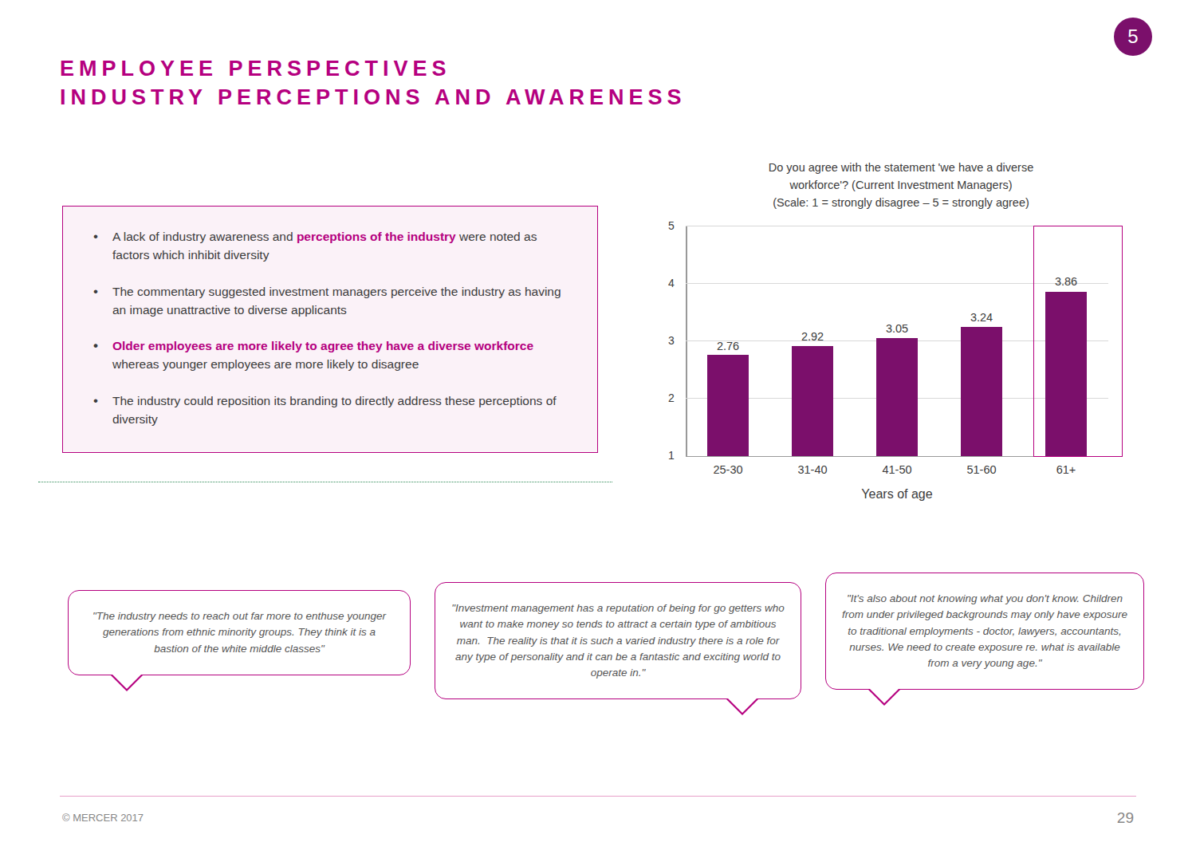5
EMPLOYEE PERSPECTIVES
INDUSTRY PERCEPTIONS AND AWARENESS
A lack of industry awareness and perceptions of the industry were noted as factors which inhibit diversity
The commentary suggested investment managers perceive the industry as having an image unattractive to diverse applicants
Older employees are more likely to agree they have a diverse workforce whereas younger employees are more likely to disagree
The industry could reposition its branding to directly address these perceptions of diversity
Do you agree with the statement 'we have a diverse
workforce'? (Current Investment Managers)
(Scale: 1 = strongly disagree – 5 = strongly agree)
5
4
3
2
1
2.76
2.92
3.05
3.24
3.86
25-30
31-40
41-50
51-60
61+
Years of age
"The industry needs to reach out far more to enthuse younger generations from ethnic minority groups. They think it is a bastion of the white middle classes"
"Investment management has a reputation of being for go getters who want to make money so tends to attract a certain type of ambitious man. The reality is that it is such a varied industry there is a role for any type of personality and it can be a fantastic and exciting world to operate in."
"It's also about not knowing what you don't know. Children from under privileged backgrounds may only have exposure to traditional employments - doctor, lawyers, accountants, nurses. We need to create exposure re. what is available from a very young age."
© MERCER 2017
29